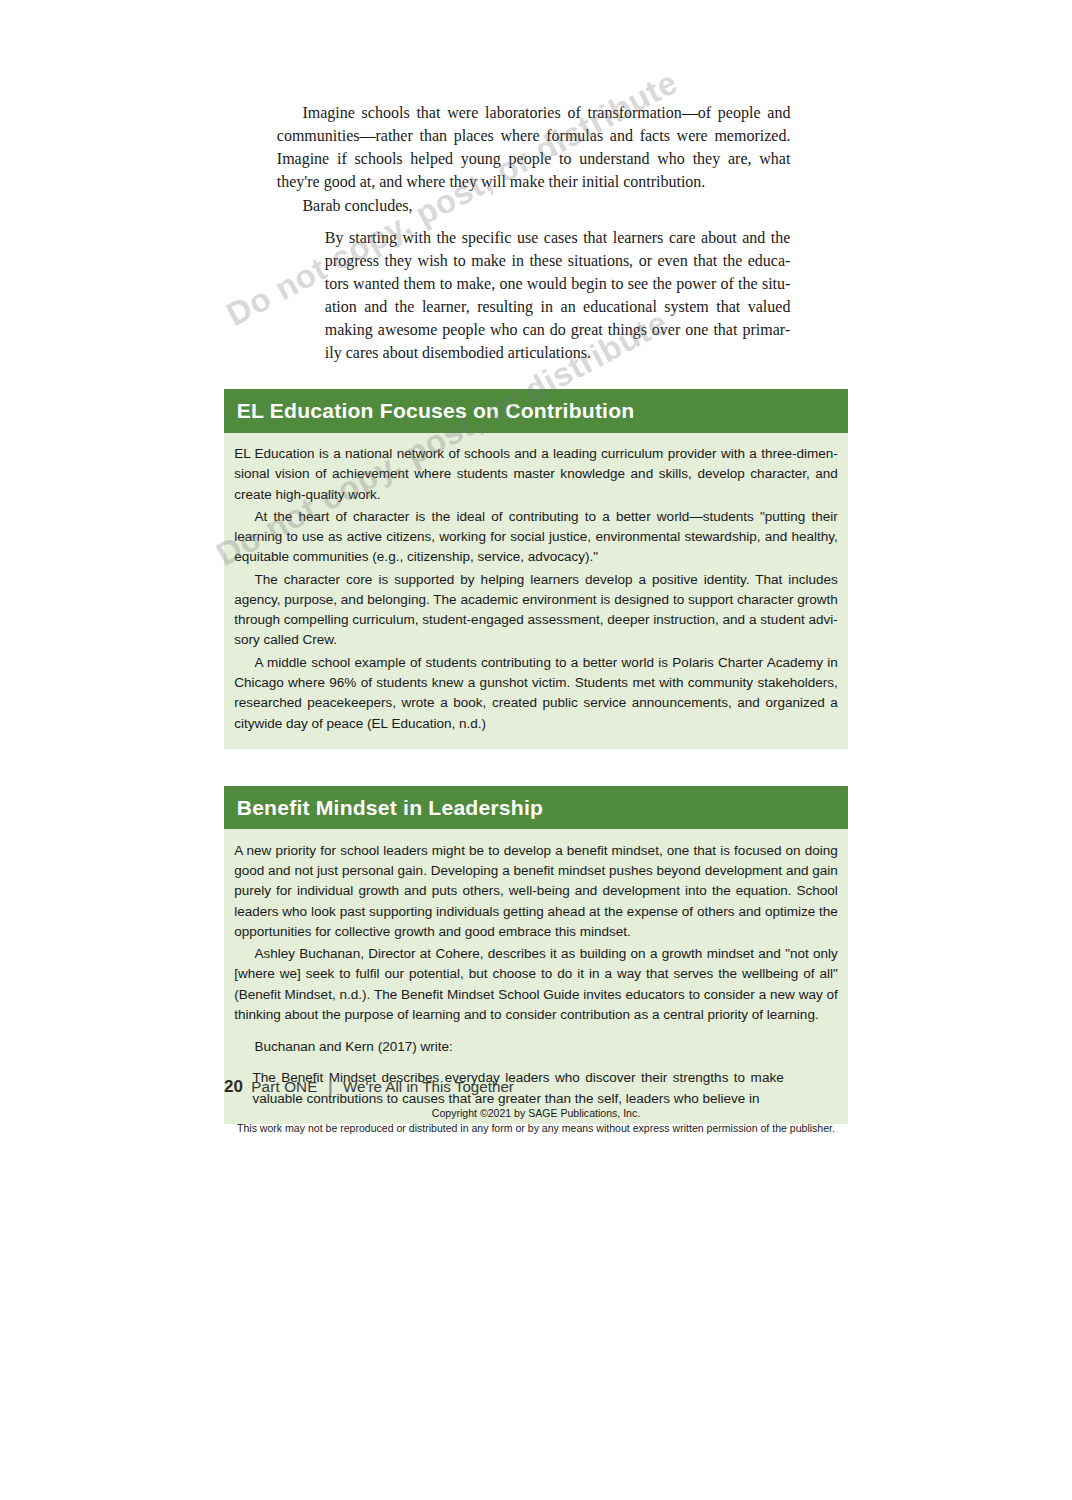Imagine schools that were laboratories of transformation—of people and communities—rather than places where formulas and facts were memorized. Imagine if schools helped young people to understand who they are, what they're good at, and where they will make their initial contribution.
Barab concludes,
By starting with the specific use cases that learners care about and the progress they wish to make in these situations, or even that the educators wanted them to make, one would begin to see the power of the situation and the learner, resulting in an educational system that valued making awesome people who can do great things over one that primarily cares about disembodied articulations.
EL Education Focuses on Contribution
EL Education is a national network of schools and a leading curriculum provider with a three-dimensional vision of achievement where students master knowledge and skills, develop character, and create high-quality work.
At the heart of character is the ideal of contributing to a better world—students "putting their learning to use as active citizens, working for social justice, environmental stewardship, and healthy, equitable communities (e.g., citizenship, service, advocacy)."
The character core is supported by helping learners develop a positive identity. That includes agency, purpose, and belonging. The academic environment is designed to support character growth through compelling curriculum, student-engaged assessment, deeper instruction, and a student advisory called Crew.
A middle school example of students contributing to a better world is Polaris Charter Academy in Chicago where 96% of students knew a gunshot victim. Students met with community stakeholders, researched peacekeepers, wrote a book, created public service announcements, and organized a citywide day of peace (EL Education, n.d.)
Benefit Mindset in Leadership
A new priority for school leaders might be to develop a benefit mindset, one that is focused on doing good and not just personal gain. Developing a benefit mindset pushes beyond development and gain purely for individual growth and puts others, well-being and development into the equation. School leaders who look past supporting individuals getting ahead at the expense of others and optimize the opportunities for collective growth and good embrace this mindset.
Ashley Buchanan, Director at Cohere, describes it as building on a growth mindset and "not only [where we] seek to fulfil our potential, but choose to do it in a way that serves the wellbeing of all" (Benefit Mindset, n.d.). The Benefit Mindset School Guide invites educators to consider a new way of thinking about the purpose of learning and to consider contribution as a central priority of learning.
Buchanan and Kern (2017) write:
The Benefit Mindset describes everyday leaders who discover their strengths to make valuable contributions to causes that are greater than the self, leaders who believe in
Do not copy, post, or distribute
Do not copy, post, or distribute
20 Part ONE | We're All in This Together
Copyright ©2021 by SAGE Publications, Inc.
This work may not be reproduced or distributed in any form or by any means without express written permission of the publisher.